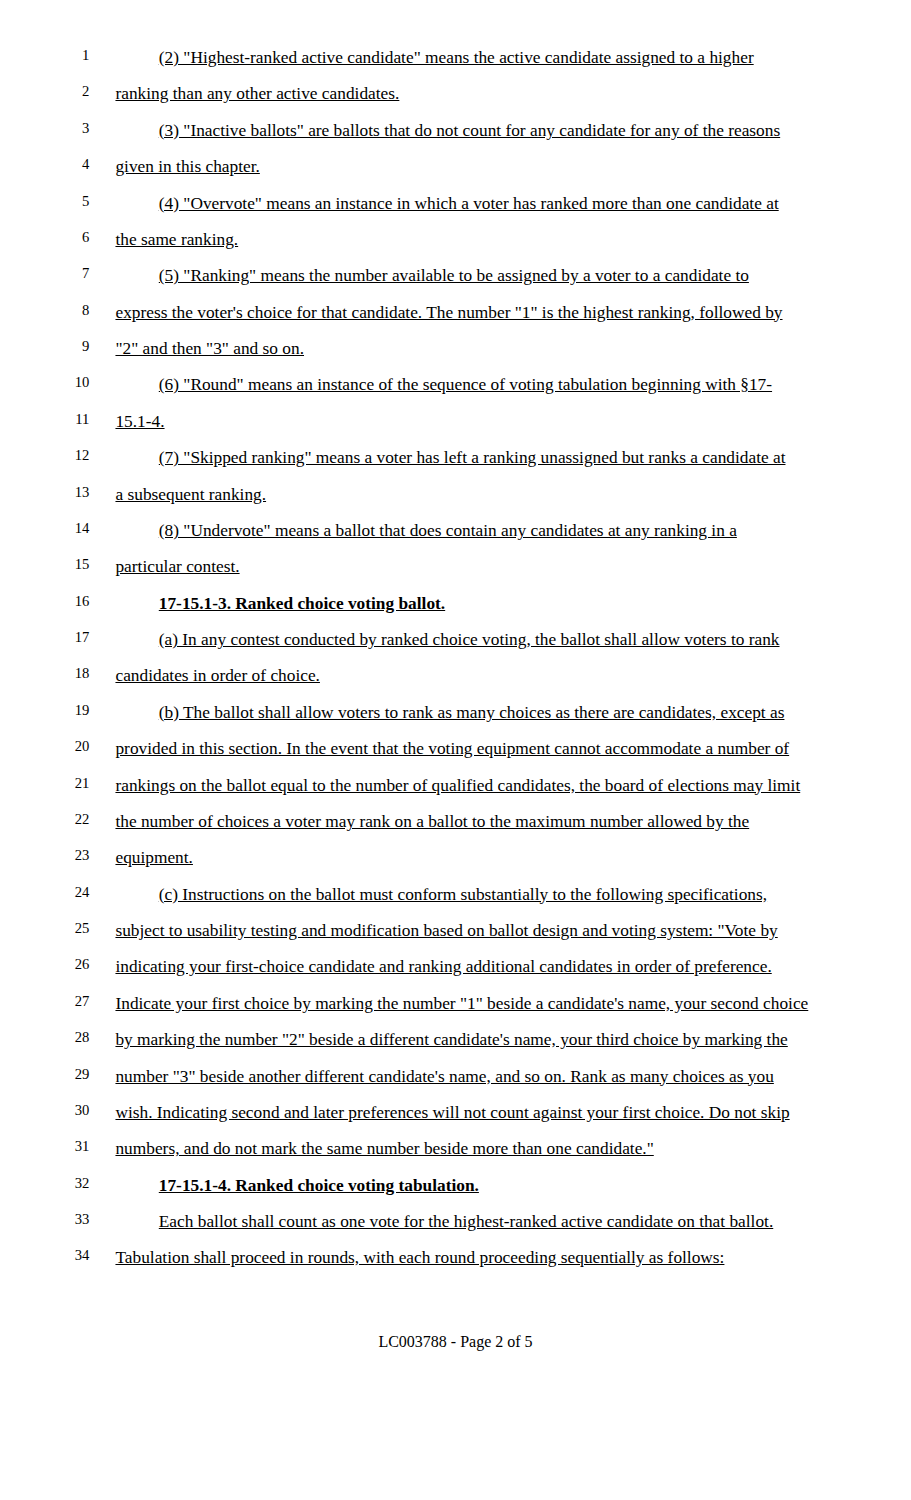(2) "Highest-ranked active candidate" means the active candidate assigned to a higher
ranking than any other active candidates.
(3) "Inactive ballots" are ballots that do not count for any candidate for any of the reasons
given in this chapter.
(4) "Overvote" means an instance in which a voter has ranked more than one candidate at
the same ranking.
(5) "Ranking" means the number available to be assigned by a voter to a candidate to
express the voter's choice for that candidate. The number "1" is the highest ranking, followed by
"2" and then "3" and so on.
(6) "Round" means an instance of the sequence of voting tabulation beginning with §17-
15.1-4.
(7) "Skipped ranking" means a voter has left a ranking unassigned but ranks a candidate at
a subsequent ranking.
(8) "Undervote" means a ballot that does contain any candidates at any ranking in a
particular contest.
17-15.1-3. Ranked choice voting ballot.
(a) In any contest conducted by ranked choice voting, the ballot shall allow voters to rank
candidates in order of choice.
(b) The ballot shall allow voters to rank as many choices as there are candidates, except as
provided in this section. In the event that the voting equipment cannot accommodate a number of
rankings on the ballot equal to the number of qualified candidates, the board of elections may limit
the number of choices a voter may rank on a ballot to the maximum number allowed by the
equipment.
(c) Instructions on the ballot must conform substantially to the following specifications,
subject to usability testing and modification based on ballot design and voting system: "Vote by
indicating your first-choice candidate and ranking additional candidates in order of preference.
Indicate your first choice by marking the number "1" beside a candidate's name, your second choice
by marking the number "2" beside a different candidate's name, your third choice by marking the
number "3" beside another different candidate's name, and so on. Rank as many choices as you
wish. Indicating second and later preferences will not count against your first choice. Do not skip
numbers, and do not mark the same number beside more than one candidate."
17-15.1-4. Ranked choice voting tabulation.
Each ballot shall count as one vote for the highest-ranked active candidate on that ballot.
Tabulation shall proceed in rounds, with each round proceeding sequentially as follows:
LC003788 - Page 2 of 5